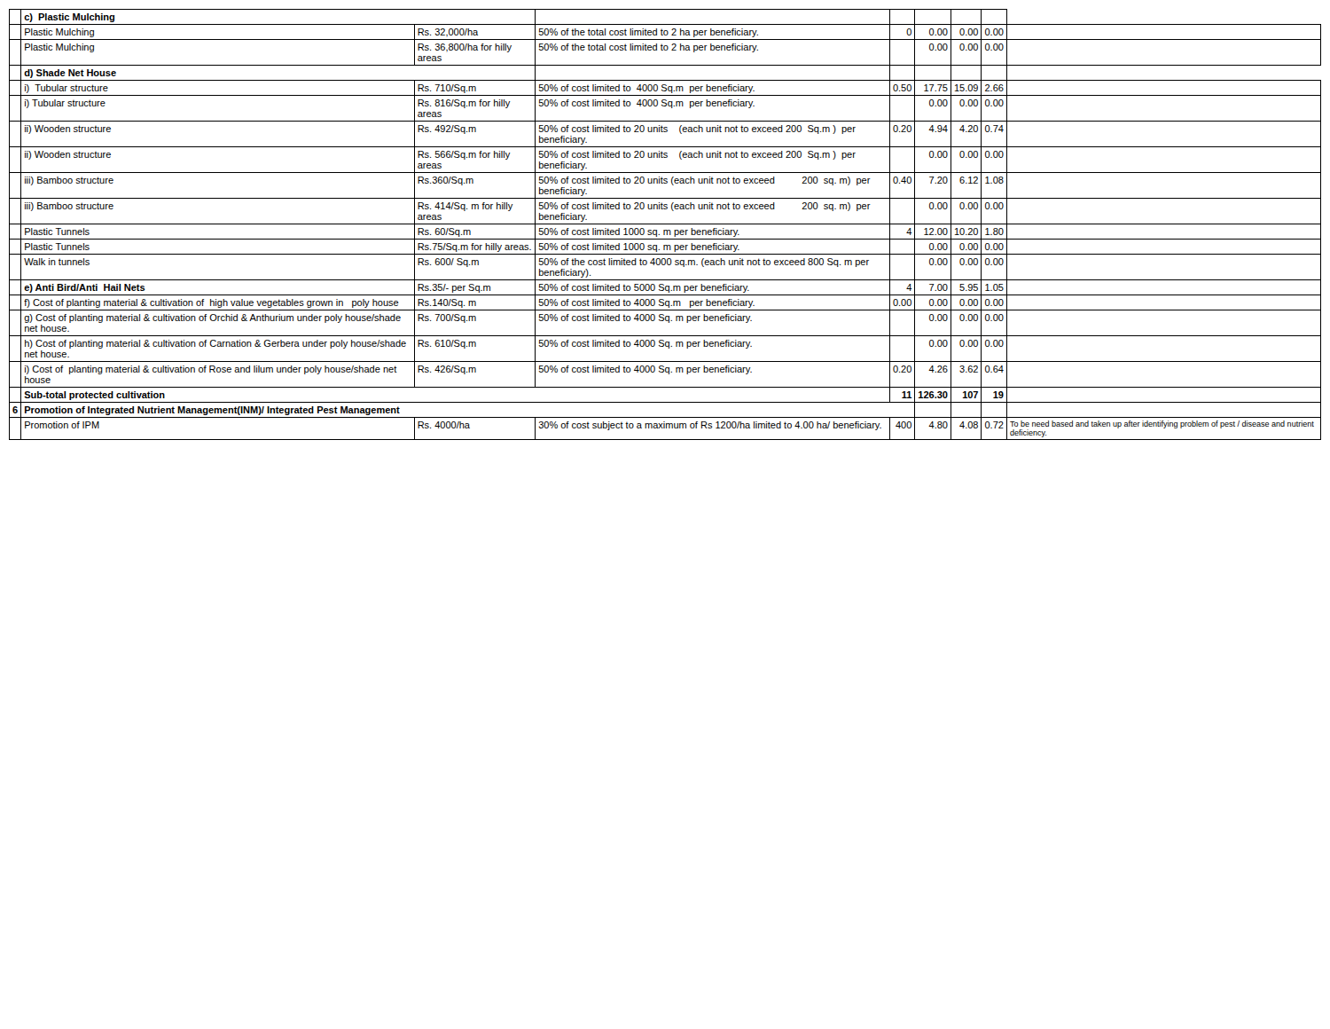| | c) Plastic Mulching | | | | | |
| | Plastic Mulching | Rs. 32,000/ha | 50% of the total cost limited to 2 ha per beneficiary. | 0 | 0.00 | 0.00 | 0.00 | |
| | Plastic Mulching | Rs. 36,800/ha for hilly areas | 50% of the total cost limited to 2 ha per beneficiary. | | 0.00 | 0.00 | 0.00 | |
| | d) Shade Net House | | | | | |
| | i) Tubular structure | Rs. 710/Sq.m | 50% of cost limited to 4000 Sq.m per beneficiary. | 0.50 | 17.75 | 15.09 | 2.66 | |
| | i) Tubular structure | Rs. 816/Sq.m for hilly areas | 50% of cost limited to 4000 Sq.m per beneficiary. | | 0.00 | 0.00 | 0.00 | |
| | ii) Wooden structure | Rs. 492/Sq.m | 50% of cost limited to 20 units (each unit not to exceed 200 Sq.m ) per beneficiary. | 0.20 | 4.94 | 4.20 | 0.74 | |
| | ii) Wooden structure | Rs. 566/Sq.m for hilly areas | 50% of cost limited to 20 units (each unit not to exceed 200 Sq.m ) per beneficiary. | | 0.00 | 0.00 | 0.00 | |
| | iii) Bamboo structure | Rs.360/Sq.m | 50% of cost limited to 20 units (each unit not to exceed 200 sq. m) per beneficiary. | 0.40 | 7.20 | 6.12 | 1.08 | |
| | iii) Bamboo structure | Rs. 414/Sq. m for hilly areas | 50% of cost limited to 20 units (each unit not to exceed 200 sq. m) per beneficiary. | | 0.00 | 0.00 | 0.00 | |
| | Plastic Tunnels | Rs. 60/Sq.m | 50% of cost limited 1000 sq. m per beneficiary. | 4 | 12.00 | 10.20 | 1.80 | |
| | Plastic Tunnels | Rs.75/Sq.m for hilly areas. | 50% of cost limited 1000 sq. m per beneficiary. | | 0.00 | 0.00 | 0.00 | |
| | Walk in tunnels | Rs. 600/ Sq.m | 50% of the cost limited to 4000 sq.m. (each unit not to exceed 800 Sq. m per beneficiary). | | 0.00 | 0.00 | 0.00 | |
| | e) Anti Bird/Anti Hail Nets | Rs.35/- per Sq.m | 50% of cost limited to 5000 Sq.m per beneficiary. | 4 | 7.00 | 5.95 | 1.05 | |
| | f) Cost of planting material & cultivation of high value vegetables grown in poly house | Rs.140/Sq. m | 50% of cost limited to 4000 Sq.m per beneficiary. | 0.00 | 0.00 | 0.00 | 0.00 | |
| | g) Cost of planting material & cultivation of Orchid & Anthurium under poly house/shade net house. | Rs. 700/Sq.m | 50% of cost limited to 4000 Sq. m per beneficiary. | | 0.00 | 0.00 | 0.00 | |
| | h) Cost of planting material & cultivation of Carnation & Gerbera under poly house/shade net house. | Rs. 610/Sq.m | 50% of cost limited to 4000 Sq. m per beneficiary. | | 0.00 | 0.00 | 0.00 | |
| | i) Cost of planting material & cultivation of Rose and lilum under poly house/shade net house | Rs. 426/Sq.m | 50% of cost limited to 4000 Sq. m per beneficiary. | 0.20 | 4.26 | 3.62 | 0.64 | |
| | Sub-total protected cultivation | 11 | 126.30 | 107 | 19 | |
| 6 | Promotion of Integrated Nutrient Management(INM)/ Integrated Pest Management | | | | |
| | Promotion of IPM | Rs. 4000/ha | 30% of cost subject to a maximum of Rs 1200/ha limited to 4.00 ha/ beneficiary. | 400 | 4.80 | 4.08 | 0.72 | To be need based and taken up after identifying problem of pest / disease and nutrient deficiency. |